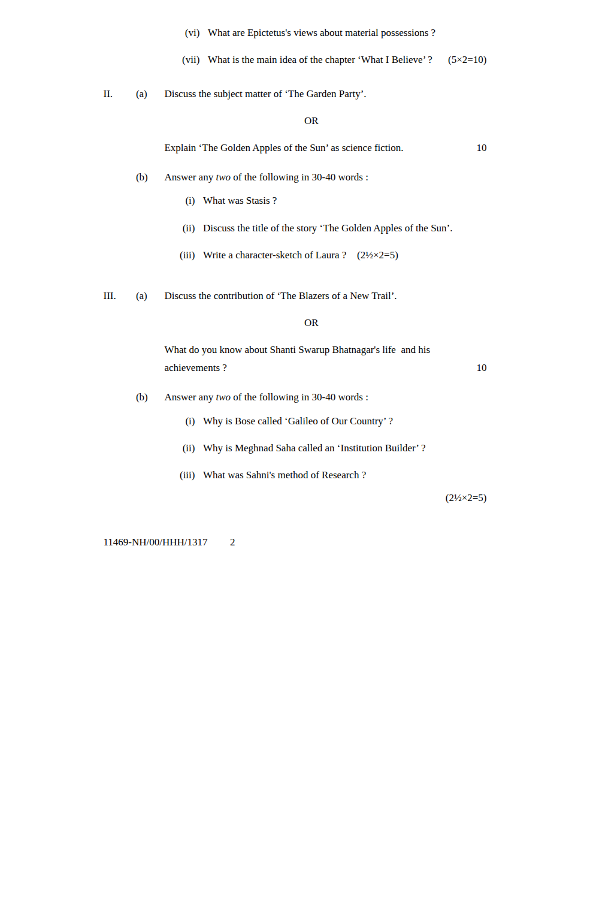(vi) What are Epictetus's views about material possessions ?
(vii) What is the main idea of the chapter ‘What I Believe’ ? (5×2=10)
II.
(a)
Discuss the subject matter of ‘The Garden Party’.
OR
Explain ‘The Golden Apples of the Sun’ as science fiction. 10
(b)
Answer any two of the following in 30-40 words :
(i) What was Stasis ?
(ii) Discuss the title of the story ‘The Golden Apples of the Sun’.
(iii) Write a character-sketch of Laura ? (2½×2=5)
III.
(a)
Discuss the contribution of ‘The Blazers of a New Trail’.
OR
What do you know about Shanti Swarup Bhatnagar's life and his achievements ? 10
(b)
Answer any two of the following in 30-40 words :
(i) Why is Bose called ‘Galileo of Our Country’ ?
(ii) Why is Meghnad Saha called an ‘Institution Builder’ ?
(iii) What was Sahni's method of Research ?
(2½×2=5)
11469-NH/00/HHH/13172